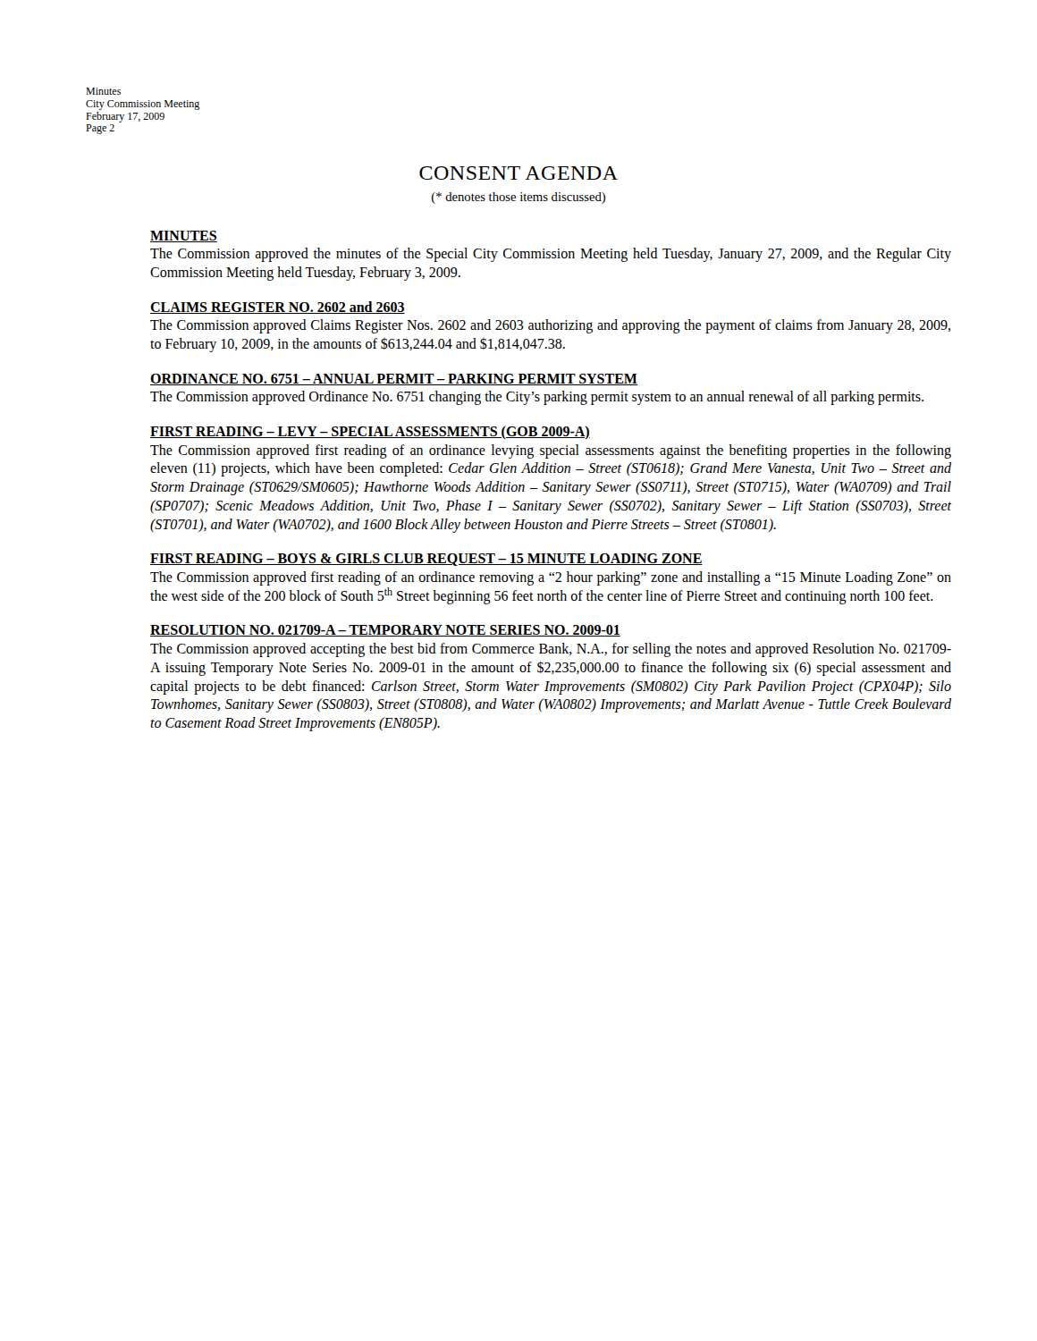Minutes
City Commission Meeting
February 17, 2009
Page 2
CONSENT AGENDA
(* denotes those items discussed)
MINUTES
The Commission approved the minutes of the Special City Commission Meeting held Tuesday, January 27, 2009, and the Regular City Commission Meeting held Tuesday, February 3, 2009.
CLAIMS REGISTER NO. 2602 and 2603
The Commission approved Claims Register Nos. 2602 and 2603 authorizing and approving the payment of claims from January 28, 2009, to February 10, 2009, in the amounts of $613,244.04 and $1,814,047.38.
ORDINANCE NO. 6751 – ANNUAL PERMIT – PARKING PERMIT SYSTEM
The Commission approved Ordinance No. 6751 changing the City’s parking permit system to an annual renewal of all parking permits.
FIRST READING – LEVY – SPECIAL ASSESSMENTS (GOB 2009-A)
The Commission approved first reading of an ordinance levying special assessments against the benefiting properties in the following eleven (11) projects, which have been completed: Cedar Glen Addition – Street (ST0618); Grand Mere Vanesta, Unit Two – Street and Storm Drainage (ST0629/SM0605); Hawthorne Woods Addition – Sanitary Sewer (SS0711), Street (ST0715), Water (WA0709) and Trail (SP0707); Scenic Meadows Addition, Unit Two, Phase I – Sanitary Sewer (SS0702), Sanitary Sewer – Lift Station (SS0703), Street (ST0701), and Water (WA0702), and 1600 Block Alley between Houston and Pierre Streets – Street (ST0801).
FIRST READING – BOYS & GIRLS CLUB REQUEST – 15 MINUTE LOADING ZONE
The Commission approved first reading of an ordinance removing a “2 hour parking” zone and installing a “15 Minute Loading Zone” on the west side of the 200 block of South 5th Street beginning 56 feet north of the center line of Pierre Street and continuing north 100 feet.
RESOLUTION NO. 021709-A – TEMPORARY NOTE SERIES NO. 2009-01
The Commission approved accepting the best bid from Commerce Bank, N.A., for selling the notes and approved Resolution No. 021709-A issuing Temporary Note Series No. 2009-01 in the amount of $2,235,000.00 to finance the following six (6) special assessment and capital projects to be debt financed: Carlson Street, Storm Water Improvements (SM0802) City Park Pavilion Project (CPX04P); Silo Townhomes, Sanitary Sewer (SS0803), Street (ST0808), and Water (WA0802) Improvements; and Marlatt Avenue - Tuttle Creek Boulevard to Casement Road Street Improvements (EN805P).